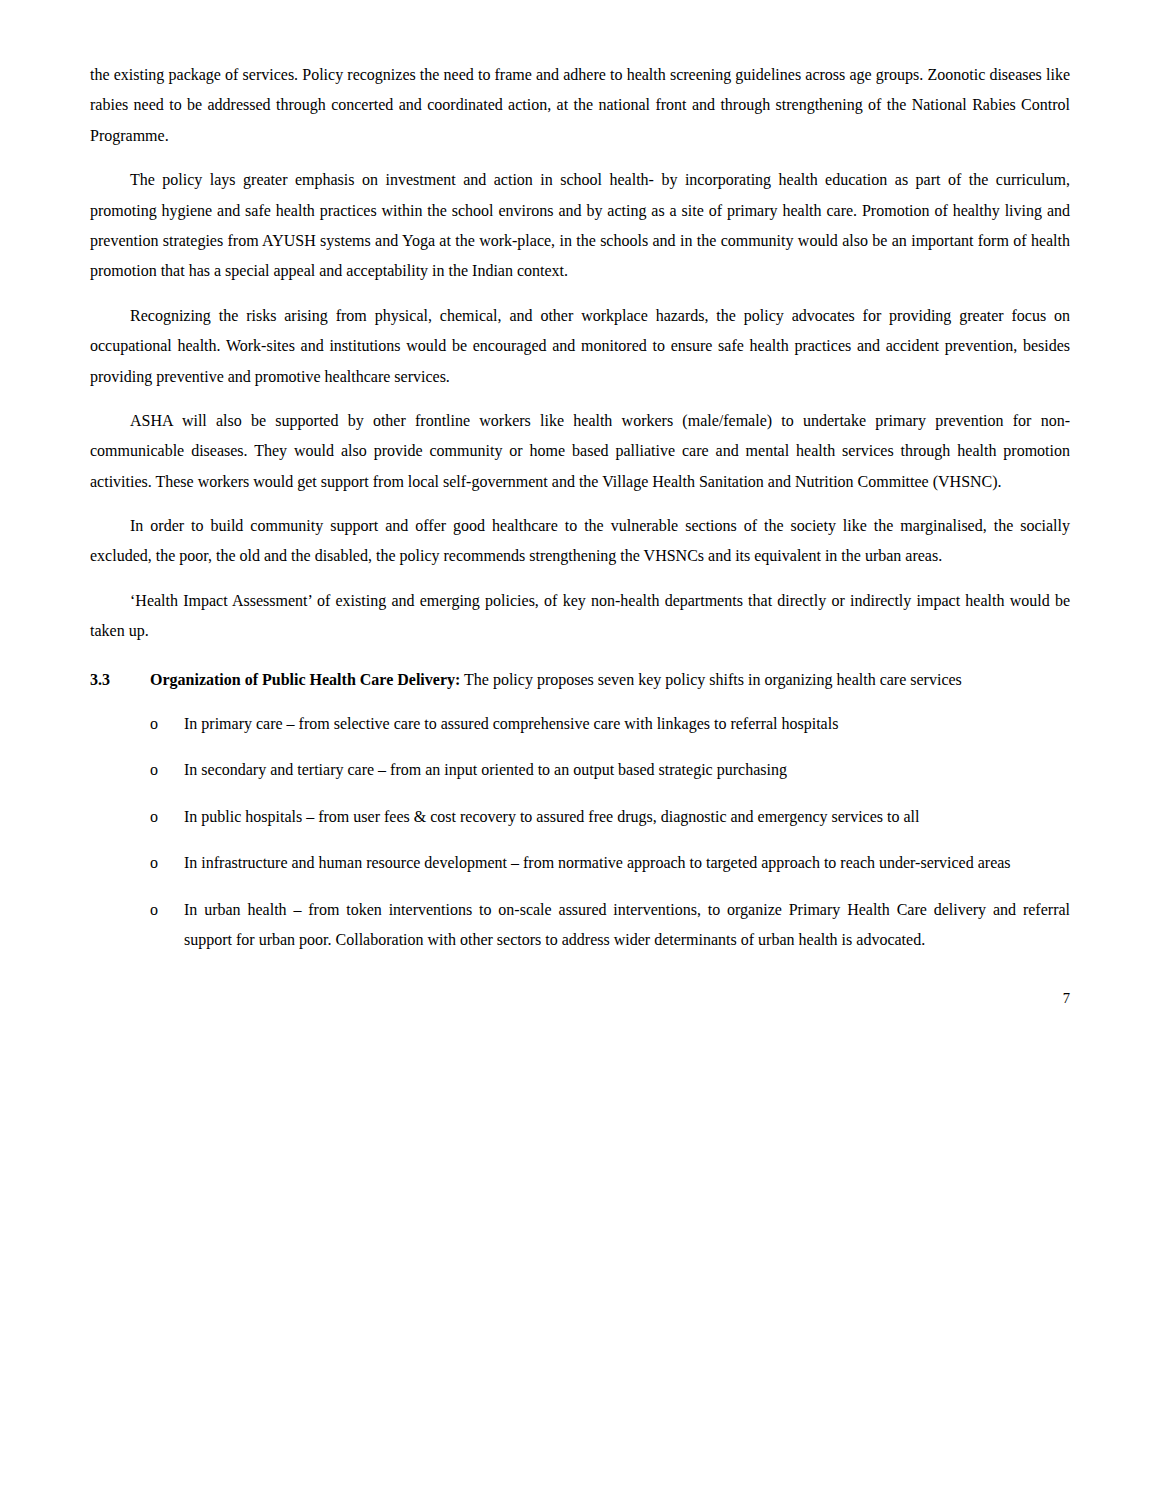the existing package of services. Policy recognizes the need to frame and adhere to health screening guidelines across age groups. Zoonotic diseases like rabies need to be addressed through concerted and coordinated action, at the national front and through strengthening of the National Rabies Control Programme.
The policy lays greater emphasis on investment and action in school health- by incorporating health education as part of the curriculum, promoting hygiene and safe health practices within the school environs and by acting as a site of primary health care. Promotion of healthy living and prevention strategies from AYUSH systems and Yoga at the work-place, in the schools and in the community would also be an important form of health promotion that has a special appeal and acceptability in the Indian context.
Recognizing the risks arising from physical, chemical, and other workplace hazards, the policy advocates for providing greater focus on occupational health. Work-sites and institutions would be encouraged and monitored to ensure safe health practices and accident prevention, besides providing preventive and promotive healthcare services.
ASHA will also be supported by other frontline workers like health workers (male/female) to undertake primary prevention for non-communicable diseases. They would also provide community or home based palliative care and mental health services through health promotion activities. These workers would get support from local self-government and the Village Health Sanitation and Nutrition Committee (VHSNC).
In order to build community support and offer good healthcare to the vulnerable sections of the society like the marginalised, the socially excluded, the poor, the old and the disabled, the policy recommends strengthening the VHSNCs and its equivalent in the urban areas.
‘Health Impact Assessment’ of existing and emerging policies, of key non-health departments that directly or indirectly impact health would be taken up.
3.3
Organization of Public Health Care Delivery: The policy proposes seven key policy shifts in organizing health care services
In primary care – from selective care to assured comprehensive care with linkages to referral hospitals
In secondary and tertiary care – from an input oriented to an output based strategic purchasing
In public hospitals – from user fees & cost recovery to assured free drugs, diagnostic and emergency services to all
In infrastructure and human resource development – from normative approach to targeted approach to reach under-serviced areas
In urban health – from token interventions to on-scale assured interventions, to organize Primary Health Care delivery and referral support for urban poor. Collaboration with other sectors to address wider determinants of urban health is advocated.
7